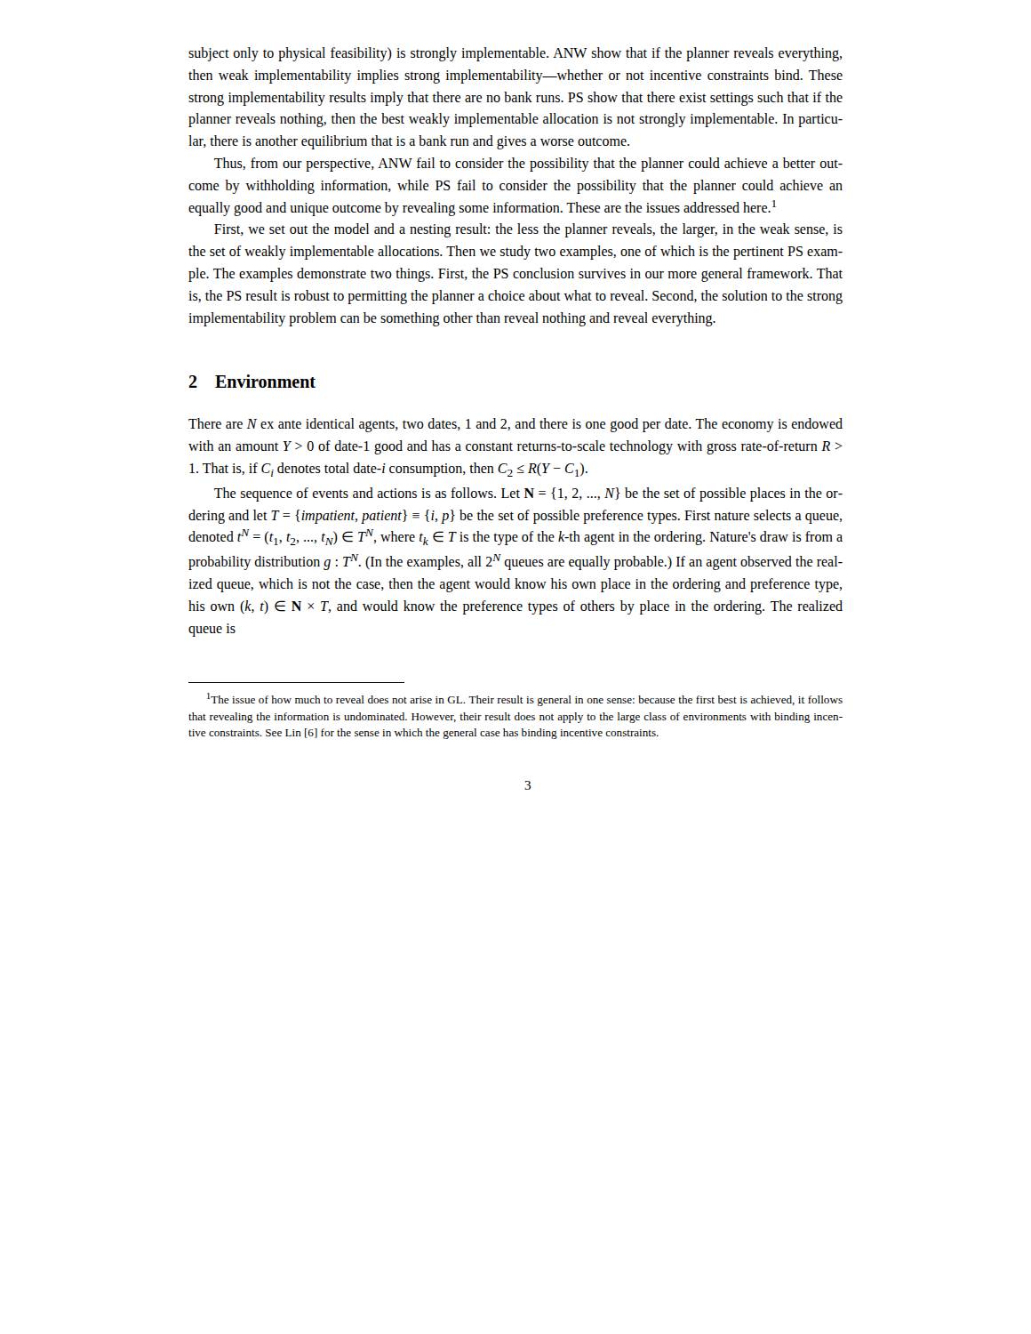subject only to physical feasibility) is strongly implementable. ANW show that if the planner reveals everything, then weak implementability implies strong implementability—whether or not incentive constraints bind. These strong implementability results imply that there are no bank runs. PS show that there exist settings such that if the planner reveals nothing, then the best weakly implementable allocation is not strongly implementable. In particular, there is another equilibrium that is a bank run and gives a worse outcome.
Thus, from our perspective, ANW fail to consider the possibility that the planner could achieve a better outcome by withholding information, while PS fail to consider the possibility that the planner could achieve an equally good and unique outcome by revealing some information. These are the issues addressed here.1
First, we set out the model and a nesting result: the less the planner reveals, the larger, in the weak sense, is the set of weakly implementable allocations. Then we study two examples, one of which is the pertinent PS example. The examples demonstrate two things. First, the PS conclusion survives in our more general framework. That is, the PS result is robust to permitting the planner a choice about what to reveal. Second, the solution to the strong implementability problem can be something other than reveal nothing and reveal everything.
2 Environment
There are N ex ante identical agents, two dates, 1 and 2, and there is one good per date. The economy is endowed with an amount Y > 0 of date-1 good and has a constant returns-to-scale technology with gross rate-of-return R > 1. That is, if Ci denotes total date-i consumption, then C2 ≤ R(Y − C1).
The sequence of events and actions is as follows. Let N = {1, 2, ..., N} be the set of possible places in the ordering and let T = {impatient, patient} ≡ {i, p} be the set of possible preference types. First nature selects a queue, denoted tN = (t1, t2, ..., tN) ∈ TN, where tk ∈ T is the type of the k-th agent in the ordering. Nature's draw is from a probability distribution g : TN. (In the examples, all 2N queues are equally probable.) If an agent observed the realized queue, which is not the case, then the agent would know his own place in the ordering and preference type, his own (k, t) ∈ N × T, and would know the preference types of others by place in the ordering. The realized queue is
1The issue of how much to reveal does not arise in GL. Their result is general in one sense: because the first best is achieved, it follows that revealing the information is undominated. However, their result does not apply to the large class of environments with binding incentive constraints. See Lin [6] for the sense in which the general case has binding incentive constraints.
3